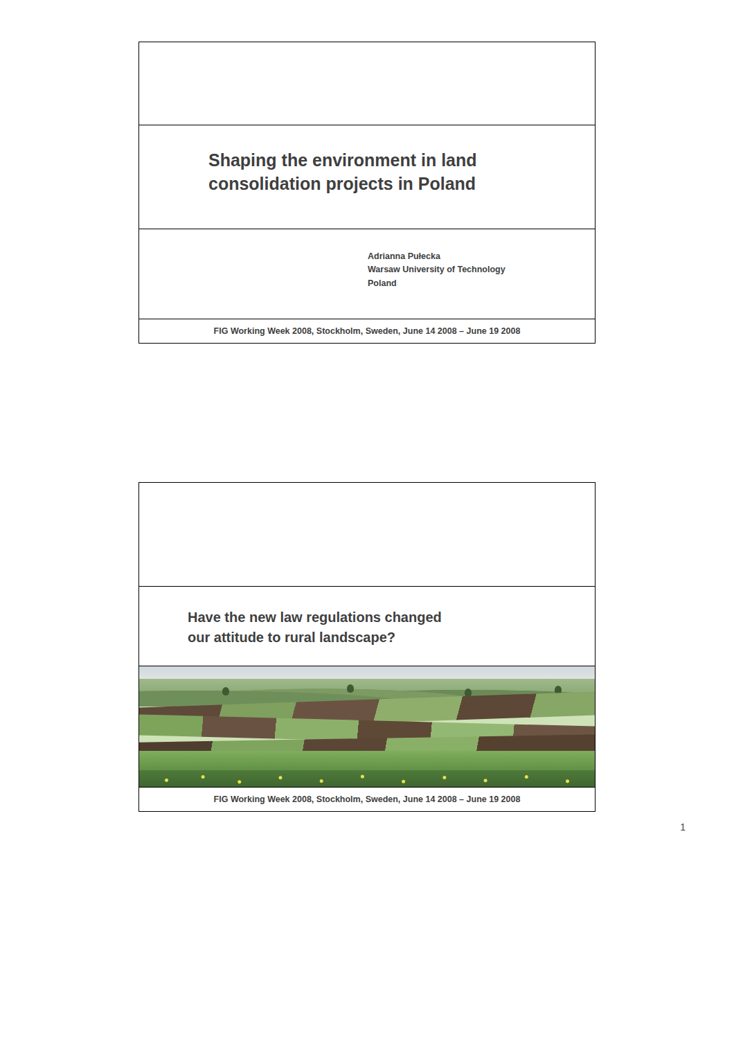Shaping the environment in land
consolidation projects in Poland
Adrianna Pułecka
Warsaw University of Technology
Poland
FIG Working Week 2008, Stockholm, Sweden, June 14 2008 – June 19 2008
Have the new law regulations changed
our attitude to rural landscape?
FIG Working Week 2008, Stockholm, Sweden, June 14 2008 – June 19 2008
1